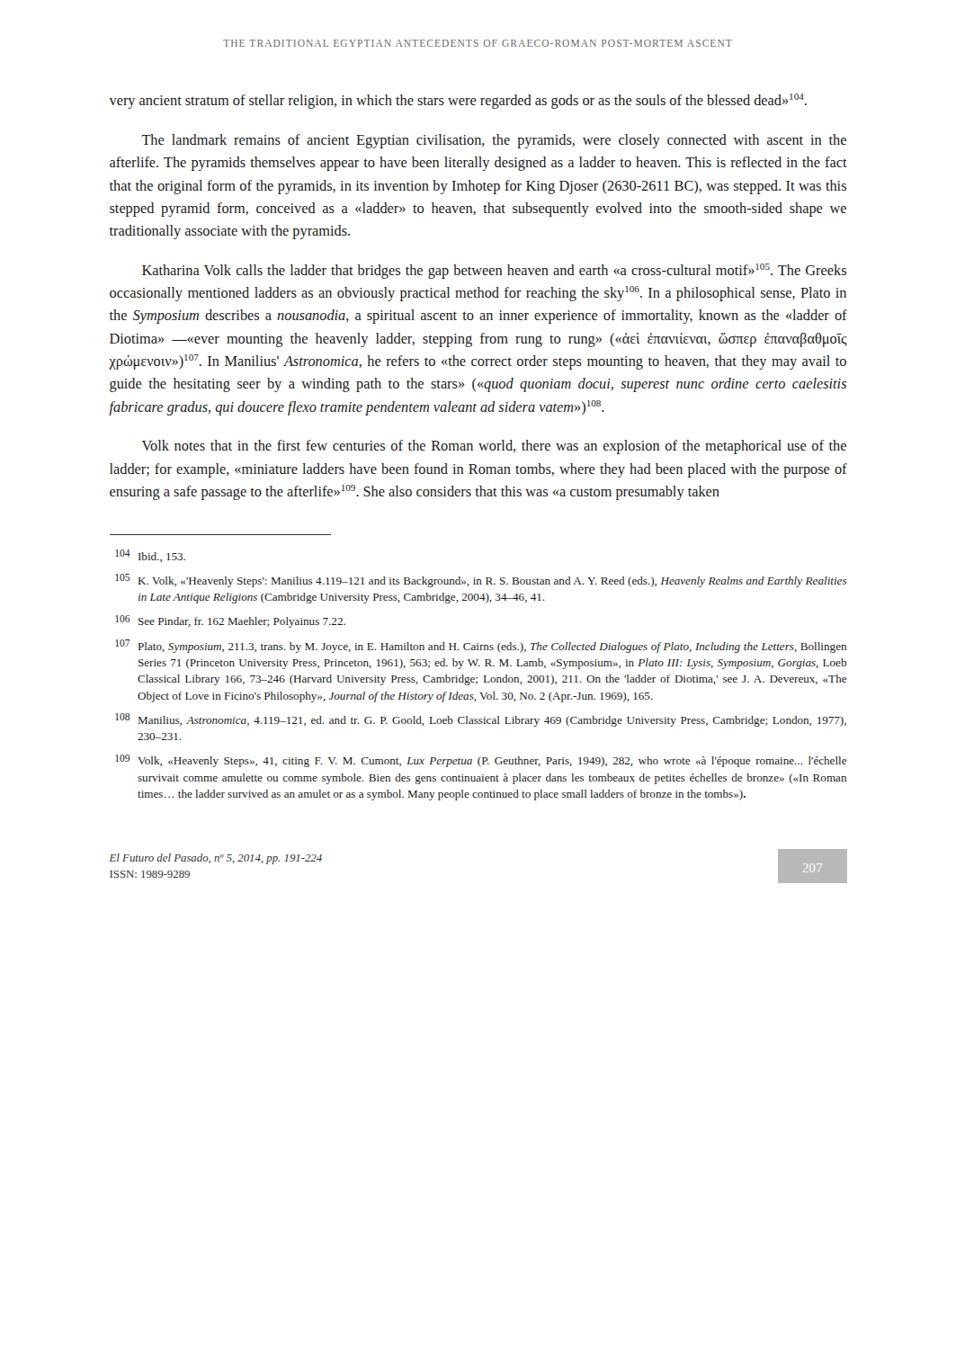The Traditional Egyptian Antecedents of Graeco-Roman Post-Mortem Ascent
very ancient stratum of stellar religion, in which the stars were regarded as gods or as the souls of the blessed dead»104.
The landmark remains of ancient Egyptian civilisation, the pyramids, were closely connected with ascent in the afterlife. The pyramids themselves appear to have been literally designed as a ladder to heaven. This is reflected in the fact that the original form of the pyramids, in its invention by Imhotep for King Djoser (2630-2611 BC), was stepped. It was this stepped pyramid form, conceived as a «ladder» to heaven, that subsequently evolved into the smooth-sided shape we traditionally associate with the pyramids.
Katharina Volk calls the ladder that bridges the gap between heaven and earth «a cross-cultural motif»105. The Greeks occasionally mentioned ladders as an obviously practical method for reaching the sky106. In a philosophical sense, Plato in the Symposium describes a nousanodia, a spiritual ascent to an inner experience of immortality, known as the «ladder of Diotima» —«ever mounting the heavenly ladder, stepping from rung to rung» («ἀεὶ ἐπανιίεναι, ὥσπερ ἐπαναβαθμοῖς χρώμενοιν»)107. In Manilius' Astronomica, he refers to «the correct order steps mounting to heaven, that they may avail to guide the hesitating seer by a winding path to the stars» («quod quoniam docui, superest nunc ordine certo caelesitis fabricare gradus, qui doucere flexo tramite pendentem valeant ad sidera vatem»)108.
Volk notes that in the first few centuries of the Roman world, there was an explosion of the metaphorical use of the ladder; for example, «miniature ladders have been found in Roman tombs, where they had been placed with the purpose of ensuring a safe passage to the afterlife»109. She also considers that this was «a custom presumably taken
Ibid., 153.
K. Volk, «'Heavenly Steps': Manilius 4.119–121 and its Background», in R. S. Boustan and A. Y. Reed (eds.), Heavenly Realms and Earthly Realities in Late Antique Religions (Cambridge University Press, Cambridge, 2004), 34–46, 41.
See Pindar, fr. 162 Maehler; Polyainus 7.22.
Plato, Symposium, 211.3, trans. by M. Joyce, in E. Hamilton and H. Cairns (eds.), The Collected Dialogues of Plato, Including the Letters, Bollingen Series 71 (Princeton University Press, Princeton, 1961), 563; ed. by W. R. M. Lamb, «Symposium», in Plato III: Lysis, Symposium, Gorgias, Loeb Classical Library 166, 73–246 (Harvard University Press, Cambridge; London, 2001), 211. On the 'ladder of Diotima,' see J. A. Devereux, «The Object of Love in Ficino's Philosophy», Journal of the History of Ideas, Vol. 30, No. 2 (Apr.-Jun. 1969), 165.
Manilius, Astronomica, 4.119–121, ed. and tr. G. P. Goold, Loeb Classical Library 469 (Cambridge University Press, Cambridge; London, 1977), 230–231.
Volk, «Heavenly Steps», 41, citing F. V. M. Cumont, Lux Perpetua (P. Geuthner, Paris, 1949), 282, who wrote «à l'époque romaine... l'échelle survivait comme amulette ou comme symbole. Bien des gens continuaient à placer dans les tombeaux de petites échelles de bronze» («In Roman times… the ladder survived as an amulet or as a symbol. Many people continued to place small ladders of bronze in the tombs»).
El Futuro del Pasado, nº 5, 2014, pp. 191-224
ISSN: 1989-9289
207